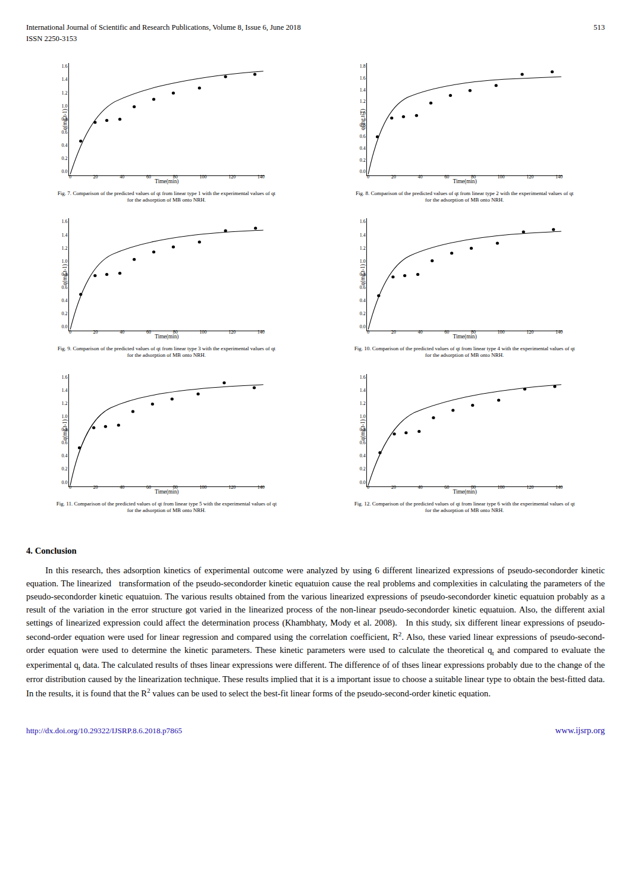International Journal of Scientific and Research Publications, Volume 8, Issue 6, June 2018
ISSN 2250-3153
513
q(mg.t-1)
1.61.41.21.00.80.60.40.20.0
020406080100120140
Time(min)
Fig. 7. Comparison of the predicted values of qt from linear type 1 with the experimental values of qt
for the adsorption of MB onto NRH.
q(mg.t-1)
1.81.61.41.21.00.80.60.40.20.0
020406080100120140
Time(min)
Fig. 8. Comparison of the predicted values of qt from linear type 2 with the experimental values of qt
for the adsorption of MB onto NRH.
q(mg.t-1)
1.61.41.21.00.80.60.40.20.0
020406080100120140
Time(min)
Fig. 9. Comparison of the predicted values of qt from linear type 3 with the experimental values of qt
for the adsorption of MB onto NRH.
q(mg.t-1)
1.61.41.21.00.80.60.40.20.0
020406080100120140
Time(min)
Fig. 10. Comparison of the predicted values of qt from linear type 4 with the experimental values of qt
for the adsorption of MB onto NRH.
q(mg.t-1)
1.61.41.21.00.80.60.40.20.0
020406080100120140
Time(min)
Fig. 11. Comparison of the predicted values of qt from linear type 5 with the experimental values of qt
for the adsorption of MB onto NRH.
q(mg.t-1)
1.61.41.21.00.80.60.40.20.0
020406080100120140
Time(min)
Fig. 12. Comparison of the predicted values of qt from linear type 6 with the experimental values of qt
for the adsorption of MB onto NRH.
4. Conclusion
In this research, thes adsorption kinetics of experimental outcome were analyzed by using 6 different linearized expressions of pseudo-secondorder kinetic equation. The linearized transformation of the pseudo-secondorder kinetic equatuion cause the real problems and complexities in calculating the parameters of the pseudo-secondorder kinetic equatuion. The various results obtained from the various linearized expressions of pseudo-secondorder kinetic equatuion probably as a result of the variation in the error structure got varied in the linearized process of the non-linear pseudo-secondorder kinetic equatuion. Also, the different axial settings of linearized expression could affect the determination process (Khambhaty, Mody et al. 2008). In this study, six different linear expressions of pseudo-second-order equation were used for linear regression and compared using the correlation coefficient, R2. Also, these varied linear expressions of pseudo-second-order equation were used to determine the kinetic parameters. These kinetic parameters were used to calculate the theoretical qt and compared to evaluate the experimental qt data. The calculated results of thses linear expressions were different. The difference of of thses linear expressions probably due to the change of the error distribution caused by the linearization technique. These results implied that it is a important issue to choose a suitable linear type to obtain the best-fitted data. In the results, it is found that the R2 values can be used to select the best-fit linear forms of the pseudo-second-order kinetic equation.
http://dx.doi.org/10.29322/IJSRP.8.6.2018.p7865
www.ijsrp.org